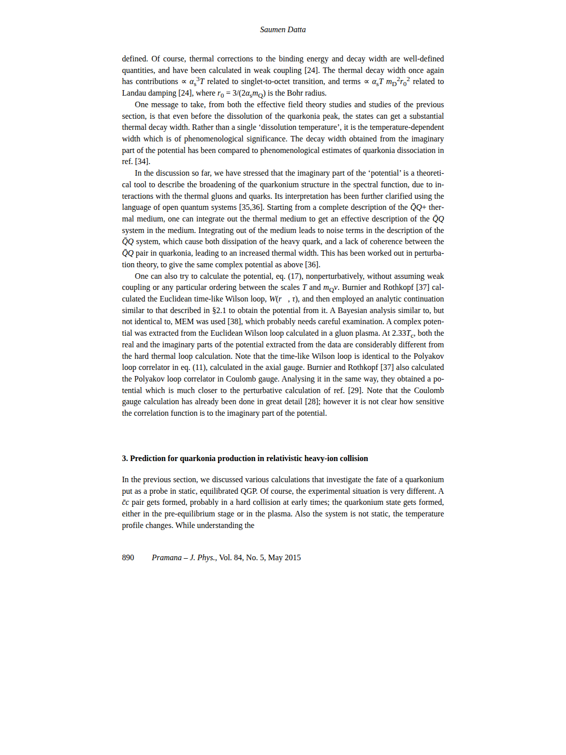Saumen Datta
defined. Of course, thermal corrections to the binding energy and decay width are well-defined quantities, and have been calculated in weak coupling [24]. The thermal decay width once again has contributions ∝ αs3T related to singlet-to-octet transition, and terms ∝ αsT mD2r02 related to Landau damping [24], where r0 = 3/(2αsmQ) is the Bohr radius.
One message to take, from both the effective field theory studies and studies of the previous section, is that even before the dissolution of the quarkonia peak, the states can get a substantial thermal decay width. Rather than a single ‘dissolution temperature’, it is the temperature-dependent width which is of phenomenological significance. The decay width obtained from the imaginary part of the potential has been compared to phenomenological estimates of quarkonia dissociation in ref. [34].
In the discussion so far, we have stressed that the imaginary part of the ‘potential’ is a theoretical tool to describe the broadening of the quarkonium structure in the spectral function, due to interactions with the thermal gluons and quarks. Its interpretation has been further clarified using the language of open quantum systems [35,36]. Starting from a complete description of the Q̄Q+ thermal medium, one can integrate out the thermal medium to get an effective description of the Q̄Q system in the medium. Integrating out of the medium leads to noise terms in the description of the Q̄Q system, which cause both dissipation of the heavy quark, and a lack of coherence between the Q̄Q pair in quarkonia, leading to an increased thermal width. This has been worked out in perturbation theory, to give the same complex potential as above [36].
One can also try to calculate the potential, eq. (17), nonperturbatively, without assuming weak coupling or any particular ordering between the scales T and mQv. Burnier and Rothkopf [37] calculated the Euclidean time-like Wilson loop, W(r⃗, τ), and then employed an analytic continuation similar to that described in §2.1 to obtain the potential from it. A Bayesian analysis similar to, but not identical to, MEM was used [38], which probably needs careful examination. A complex potential was extracted from the Euclidean Wilson loop calculated in a gluon plasma. At 2.33Tc, both the real and the imaginary parts of the potential extracted from the data are considerably different from the hard thermal loop calculation. Note that the time-like Wilson loop is identical to the Polyakov loop correlator in eq. (11), calculated in the axial gauge. Burnier and Rothkopf [37] also calculated the Polyakov loop correlator in Coulomb gauge. Analysing it in the same way, they obtained a potential which is much closer to the perturbative calculation of ref. [29]. Note that the Coulomb gauge calculation has already been done in great detail [28]; however it is not clear how sensitive the correlation function is to the imaginary part of the potential.
3. Prediction for quarkonia production in relativistic heavy-ion collision
In the previous section, we discussed various calculations that investigate the fate of a quarkonium put as a probe in static, equilibrated QGP. Of course, the experimental situation is very different. A c̄c pair gets formed, probably in a hard collision at early times; the quarkonium state gets formed, either in the pre-equilibrium stage or in the plasma. Also the system is not static, the temperature profile changes. While understanding the
890
Pramana – J. Phys., Vol. 84, No. 5, May 2015